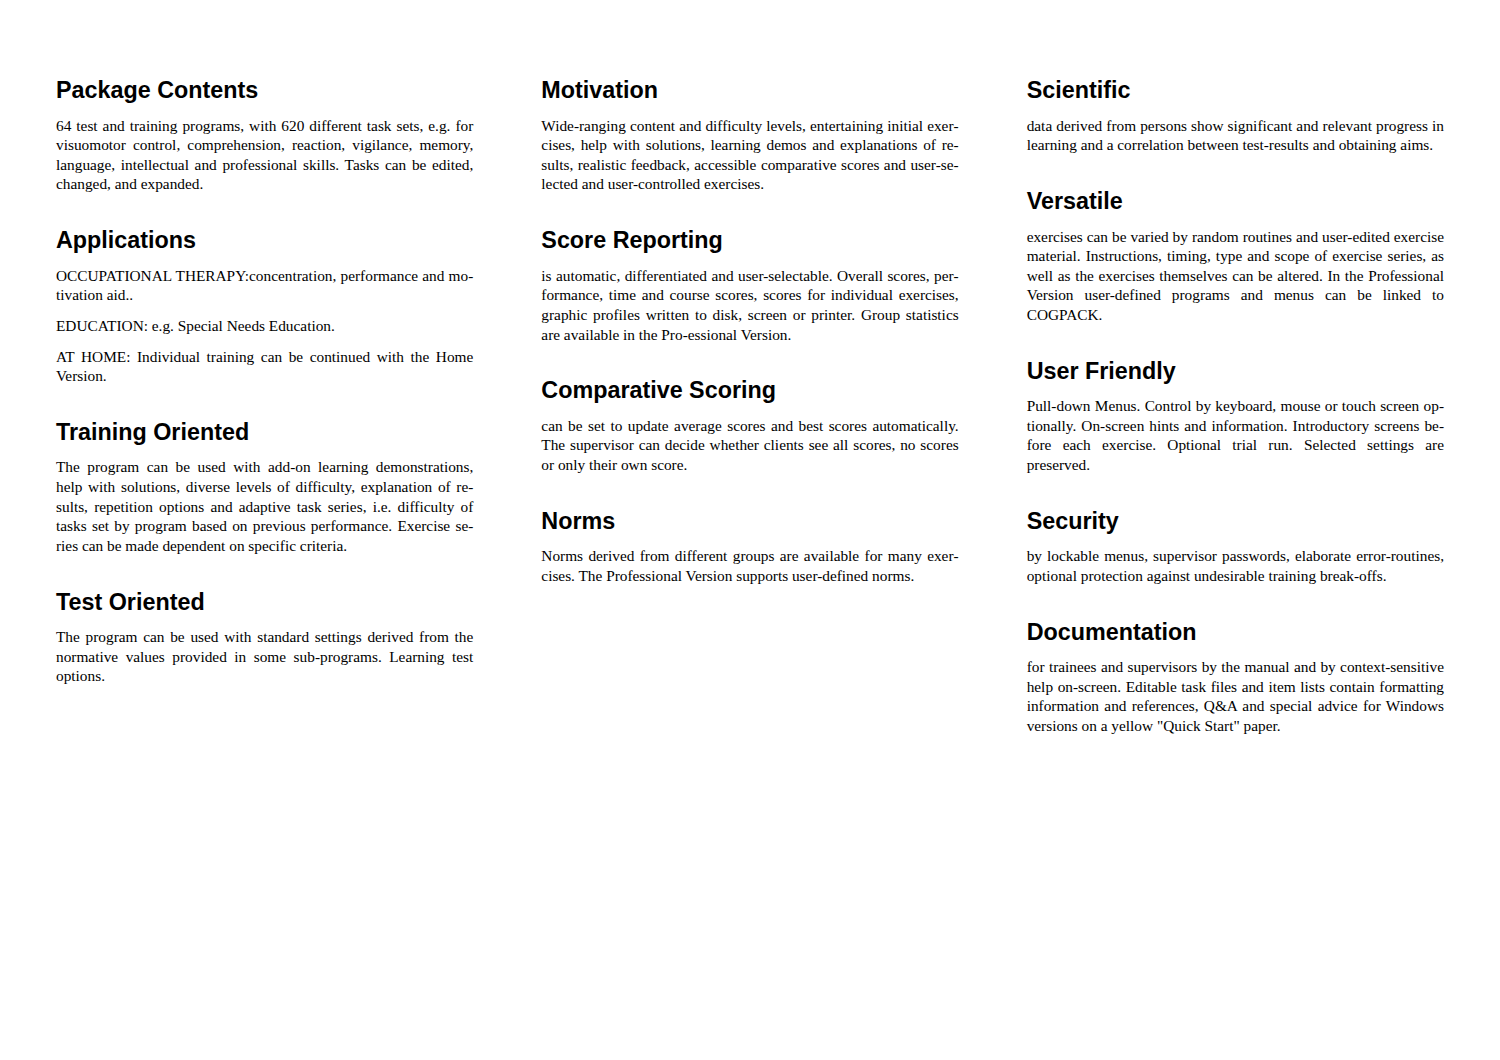Package Contents
64 test and training programs, with 620 different task sets, e.g. for visuomotor control, comprehension, reaction, vigilance, memory, language, intellectual and professional skills. Tasks can be edited, changed, and expanded.
Applications
OCCUPATIONAL THERAPY:concentration, performance and motivation aid..
EDUCATION: e.g. Special Needs Education.
AT HOME: Individual training can be continued with the Home Version.
Training Oriented
The program can be used with add-on learning demonstrations, help with solutions, diverse levels of difficulty, explanation of results, repetition options and adaptive task series, i.e. difficulty of tasks set by program based on previous performance. Exercise series can be made dependent on specific criteria.
Test Oriented
The program can be used with standard settings derived from the normative values provided in some sub-programs. Learning test options.
Motivation
Wide-ranging content and difficulty levels, entertaining initial exercises, help with solutions, learning demos and explanations of results, realistic feedback, accessible comparative scores and user-selected and user-controlled exercises.
Score Reporting
is automatic, differentiated and user-selectable. Overall scores, performance, time and course scores, scores for individual exercises, graphic profiles written to disk, screen or printer. Group statistics are available in the Pro-essional Version.
Comparative Scoring
can be set to update average scores and best scores automatically. The supervisor can decide whether clients see all scores, no scores or only their own score.
Norms
Norms derived from different groups are available for many exercises. The Professional Version supports user-defined norms.
Scientific
data derived from persons show significant and relevant progress in learning and a correlation between test-results and obtaining aims.
Versatile
exercises can be varied by random routines and user-edited exercise material. Instructions, timing, type and scope of exercise series, as well as the exercises themselves can be altered. In the Professional Version user-defined programs and menus can be linked to COGPACK.
User Friendly
Pull-down Menus. Control by keyboard, mouse or touch screen optionally. On-screen hints and information. Introductory screens before each exercise. Optional trial run. Selected settings are preserved.
Security
by lockable menus, supervisor passwords, elaborate error-routines, optional protection against undesirable training break-offs.
Documentation
for trainees and supervisors by the manual and by context-sensitive help on-screen. Editable task files and item lists contain formatting information and references, Q&A and special advice for Windows versions on a yellow "Quick Start" paper.